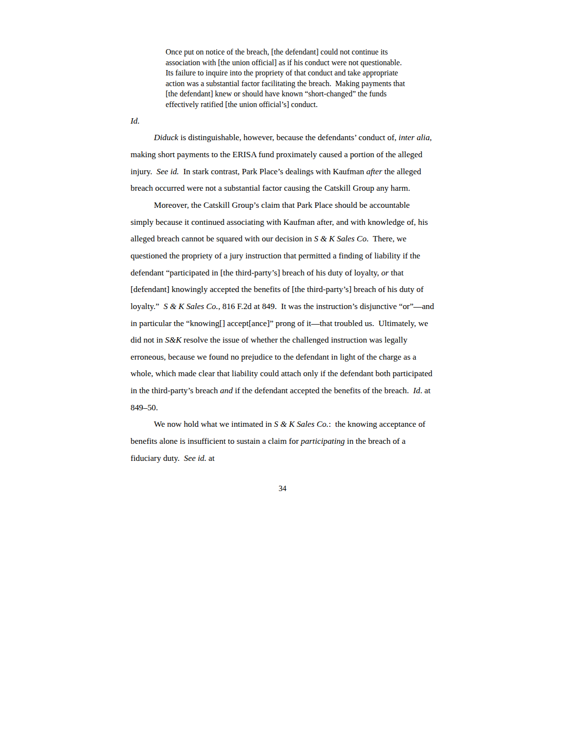Once put on notice of the breach, [the defendant] could not continue its association with [the union official] as if his conduct were not questionable. Its failure to inquire into the propriety of that conduct and take appropriate action was a substantial factor facilitating the breach. Making payments that [the defendant] knew or should have known “short-changed” the funds effectively ratified [the union official’s] conduct.
Id.
Diduck is distinguishable, however, because the defendants’ conduct of, inter alia, making short payments to the ERISA fund proximately caused a portion of the alleged injury. See id. In stark contrast, Park Place’s dealings with Kaufman after the alleged breach occurred were not a substantial factor causing the Catskill Group any harm.
Moreover, the Catskill Group’s claim that Park Place should be accountable simply because it continued associating with Kaufman after, and with knowledge of, his alleged breach cannot be squared with our decision in S & K Sales Co. There, we questioned the propriety of a jury instruction that permitted a finding of liability if the defendant “participated in [the third-party’s] breach of his duty of loyalty, or that [defendant] knowingly accepted the benefits of [the third-party’s] breach of his duty of loyalty.” S & K Sales Co., 816 F.2d at 849. It was the instruction’s disjunctive “or”—and in particular the “knowing[] accept[ance]” prong of it—that troubled us. Ultimately, we did not in S&K resolve the issue of whether the challenged instruction was legally erroneous, because we found no prejudice to the defendant in light of the charge as a whole, which made clear that liability could attach only if the defendant both participated in the third-party’s breach and if the defendant accepted the benefits of the breach. Id. at 849–50.
We now hold what we intimated in S & K Sales Co.: the knowing acceptance of benefits alone is insufficient to sustain a claim for participating in the breach of a fiduciary duty. See id. at
34